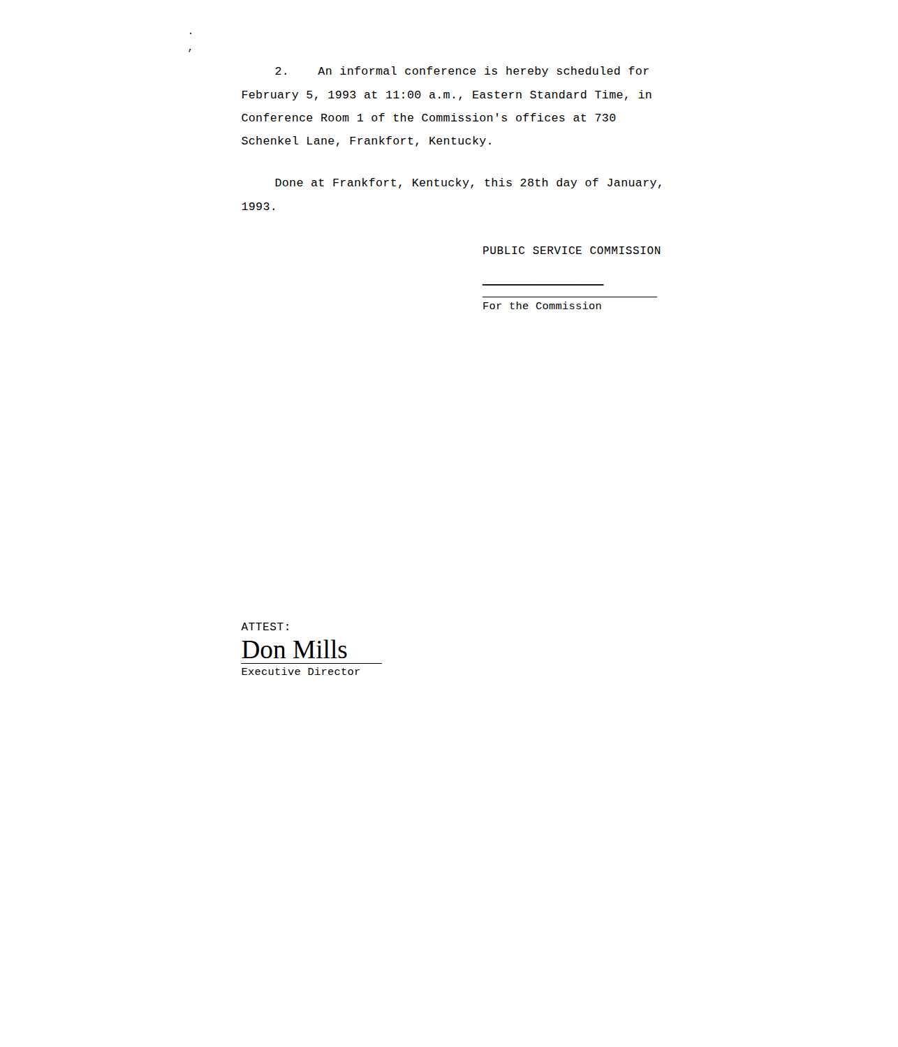.
,
2. An informal conference is hereby scheduled for February 5, 1993 at 11:00 a.m., Eastern Standard Time, in Conference Room 1 of the Commission's offices at 730 Schenkel Lane, Frankfort, Kentucky.
Done at Frankfort, Kentucky, this 28th day of January, 1993.
PUBLIC SERVICE COMMISSION
—————
For the Commission
ATTEST:
Don Mills
Executive Director